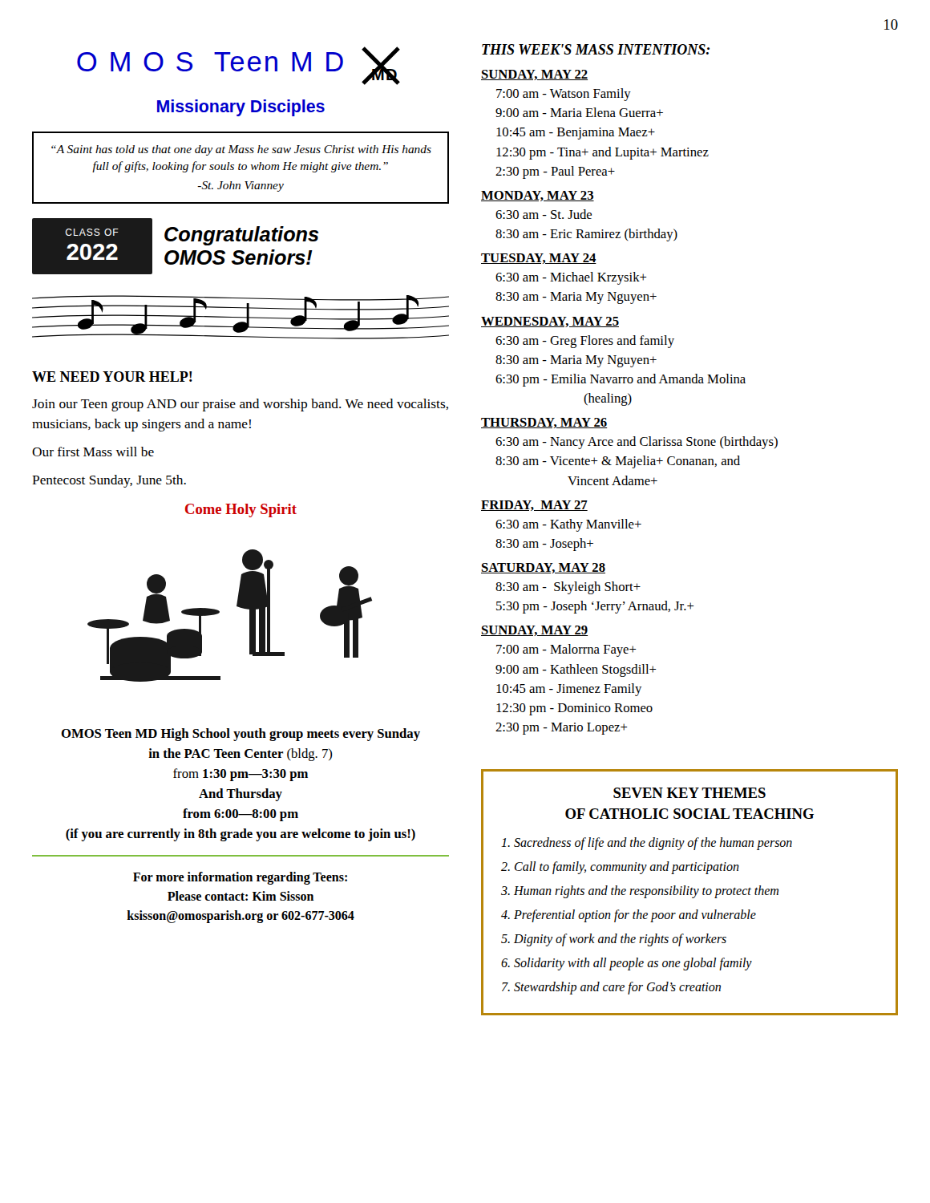10
O M O S Teen M D M D
Missionary Disciples
“A Saint has told us that one day at Mass he saw Jesus Christ with His hands full of gifts, looking for souls to whom He might give them.” -St. John Vianney
CLASS OF 2022
Congratulations
OMOS Seniors!
WE NEED YOUR HELP!
Join our Teen group AND our praise and worship band. We need vocalists, musicians, back up singers and a name!
Our first Mass will be
Pentecost Sunday, June 5th.
Come Holy Spirit
OMOS Teen MD High School youth group meets every Sunday
in the PAC Teen Center (bldg. 7)
from 1:30 pm—3:30 pm
And Thursday
from 6:00—8:00 pm
(if you are currently in 8th grade you are welcome to join us!)
For more information regarding Teens:
Please contact: Kim Sisson
ksisson@omosparish.org or 602-677-3064
THIS WEEK'S MASS INTENTIONS:
SUNDAY, MAY 22
7:00 am - Watson Family
9:00 am - Maria Elena Guerra+
10:45 am - Benjamina Maez+
12:30 pm - Tina+ and Lupita+ Martinez
2:30 pm - Paul Perea+
MONDAY, MAY 23
6:30 am - St. Jude
8:30 am - Eric Ramirez (birthday)
TUESDAY, MAY 24
6:30 am - Michael Krzysik+
8:30 am - Maria My Nguyen+
WEDNESDAY, MAY 25
6:30 am - Greg Flores and family
8:30 am - Maria My Nguyen+
6:30 pm - Emilia Navarro and Amanda Molina (healing)
THURSDAY, MAY 26
6:30 am - Nancy Arce and Clarissa Stone (birthdays)
8:30 am - Vicente+ & Majelia+ Conanan, and Vincent Adame+
FRIDAY, MAY 27
6:30 am - Kathy Manville+
8:30 am - Joseph+
SATURDAY, MAY 28
8:30 am - Skyleigh Short+
5:30 pm - Joseph ‘Jerry’ Arnaud, Jr.+
SUNDAY, MAY 29
7:00 am - Malorrna Faye+
9:00 am - Kathleen Stogsdill+
10:45 am - Jimenez Family
12:30 pm - Dominico Romeo
2:30 pm - Mario Lopez+
SEVEN KEY THEMES
OF CATHOLIC SOCIAL TEACHING
Sacredness of life and the dignity of the human person
Call to family, community and participation
Human rights and the responsibility to protect them
Preferential option for the poor and vulnerable
Dignity of work and the rights of workers
Solidarity with all people as one global family
Stewardship and care for God’s creation